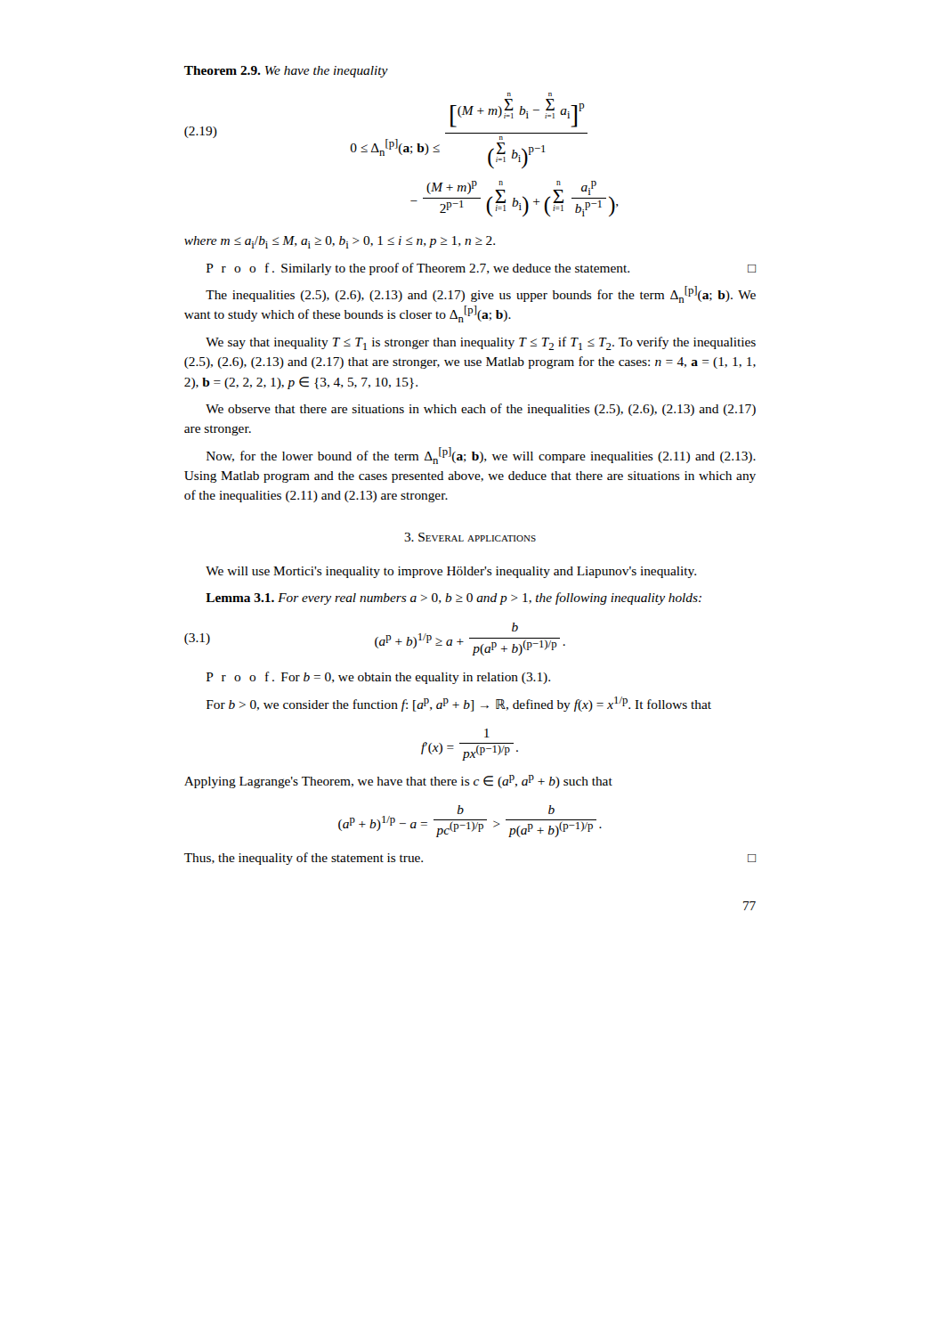Theorem 2.9. We have the inequality
(2.19)
0 ≤ Δn[p](a; b) ≤ [(M + m)nΣi=1 bi − nΣi=1 ai]p (nΣi=1 bi)p−1
− (M + m)p 2p−1 (nΣi=1 bi) + (nΣi=1 aip bip−1),
where m ≤ ai/bi ≤ M, ai ≥ 0, bi > 0, 1 ≤ i ≤ n, p ≥ 1, n ≥ 2.
P r o o f. Similarly to the proof of Theorem 2.7, we deduce the statement. □
The inequalities (2.5), (2.6), (2.13) and (2.17) give us upper bounds for the term Δn[p](a; b). We want to study which of these bounds is closer to Δn[p](a; b).
We say that inequality T ≤ T1 is stronger than inequality T ≤ T2 if T1 ≤ T2. To verify the inequalities (2.5), (2.6), (2.13) and (2.17) that are stronger, we use Matlab program for the cases: n = 4, a = (1, 1, 1, 2), b = (2, 2, 2, 1), p ∈ {3, 4, 5, 7, 10, 15}.
We observe that there are situations in which each of the inequalities (2.5), (2.6), (2.13) and (2.17) are stronger.
Now, for the lower bound of the term Δn[p](a; b), we will compare inequalities (2.11) and (2.13). Using Matlab program and the cases presented above, we deduce that there are situations in which any of the inequalities (2.11) and (2.13) are stronger.
3. Several applications
We will use Mortici's inequality to improve Hölder's inequality and Liapunov's inequality.
Lemma 3.1. For every real numbers a > 0, b ≥ 0 and p > 1, the following inequality holds:
(3.1)
(ap + b)1/p ≥ a + b p(ap + b)(p−1)/p .
P r o o f. For b = 0, we obtain the equality in relation (3.1).
For b > 0, we consider the function f: [ap, ap + b] → ℝ, defined by f(x) = x1/p. It follows that
f′(x) = 1 px(p−1)/p .
Applying Lagrange's Theorem, we have that there is c ∈ (ap, ap + b) such that
(ap + b)1/p − a = b pc(p−1)/p > b p(ap + b)(p−1)/p .
Thus, the inequality of the statement is true. □
77